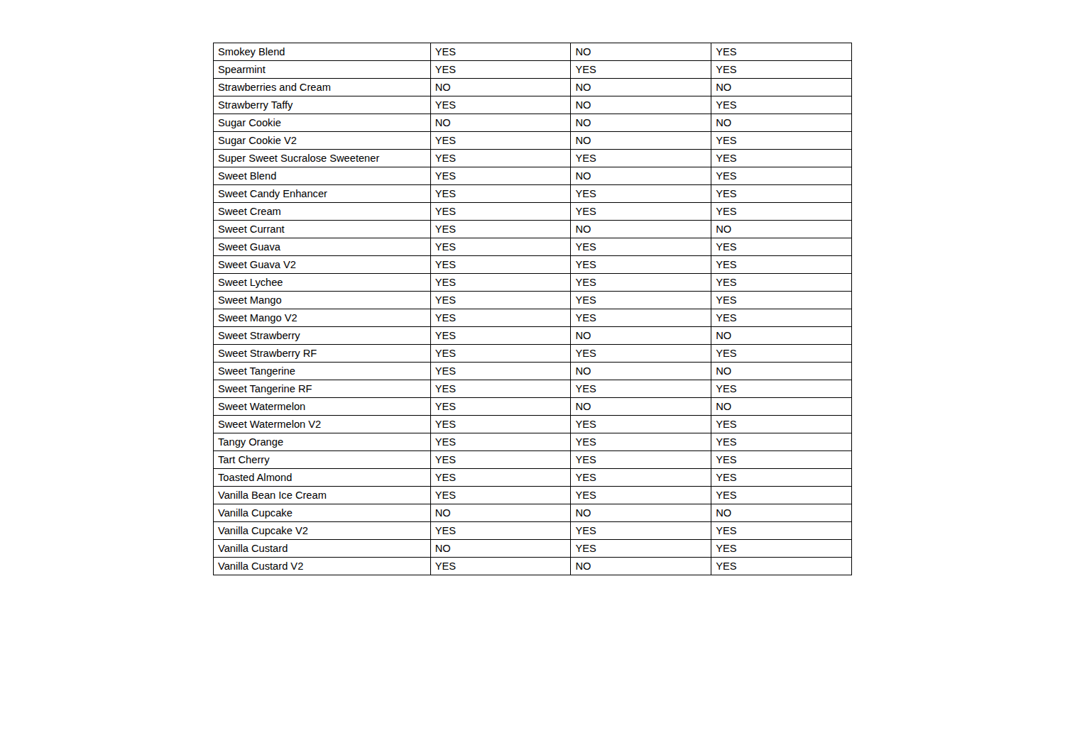| Smokey Blend | YES | NO | YES |
| Spearmint | YES | YES | YES |
| Strawberries and Cream | NO | NO | NO |
| Strawberry Taffy | YES | NO | YES |
| Sugar Cookie | NO | NO | NO |
| Sugar Cookie V2 | YES | NO | YES |
| Super Sweet Sucralose Sweetener | YES | YES | YES |
| Sweet Blend | YES | NO | YES |
| Sweet Candy Enhancer | YES | YES | YES |
| Sweet Cream | YES | YES | YES |
| Sweet Currant | YES | NO | NO |
| Sweet Guava | YES | YES | YES |
| Sweet Guava V2 | YES | YES | YES |
| Sweet Lychee | YES | YES | YES |
| Sweet Mango | YES | YES | YES |
| Sweet Mango V2 | YES | YES | YES |
| Sweet Strawberry | YES | NO | NO |
| Sweet Strawberry RF | YES | YES | YES |
| Sweet Tangerine | YES | NO | NO |
| Sweet Tangerine RF | YES | YES | YES |
| Sweet Watermelon | YES | NO | NO |
| Sweet Watermelon V2 | YES | YES | YES |
| Tangy Orange | YES | YES | YES |
| Tart Cherry | YES | YES | YES |
| Toasted Almond | YES | YES | YES |
| Vanilla Bean Ice Cream | YES | YES | YES |
| Vanilla Cupcake | NO | NO | NO |
| Vanilla Cupcake V2 | YES | YES | YES |
| Vanilla Custard | NO | YES | YES |
| Vanilla Custard V2 | YES | NO | YES |